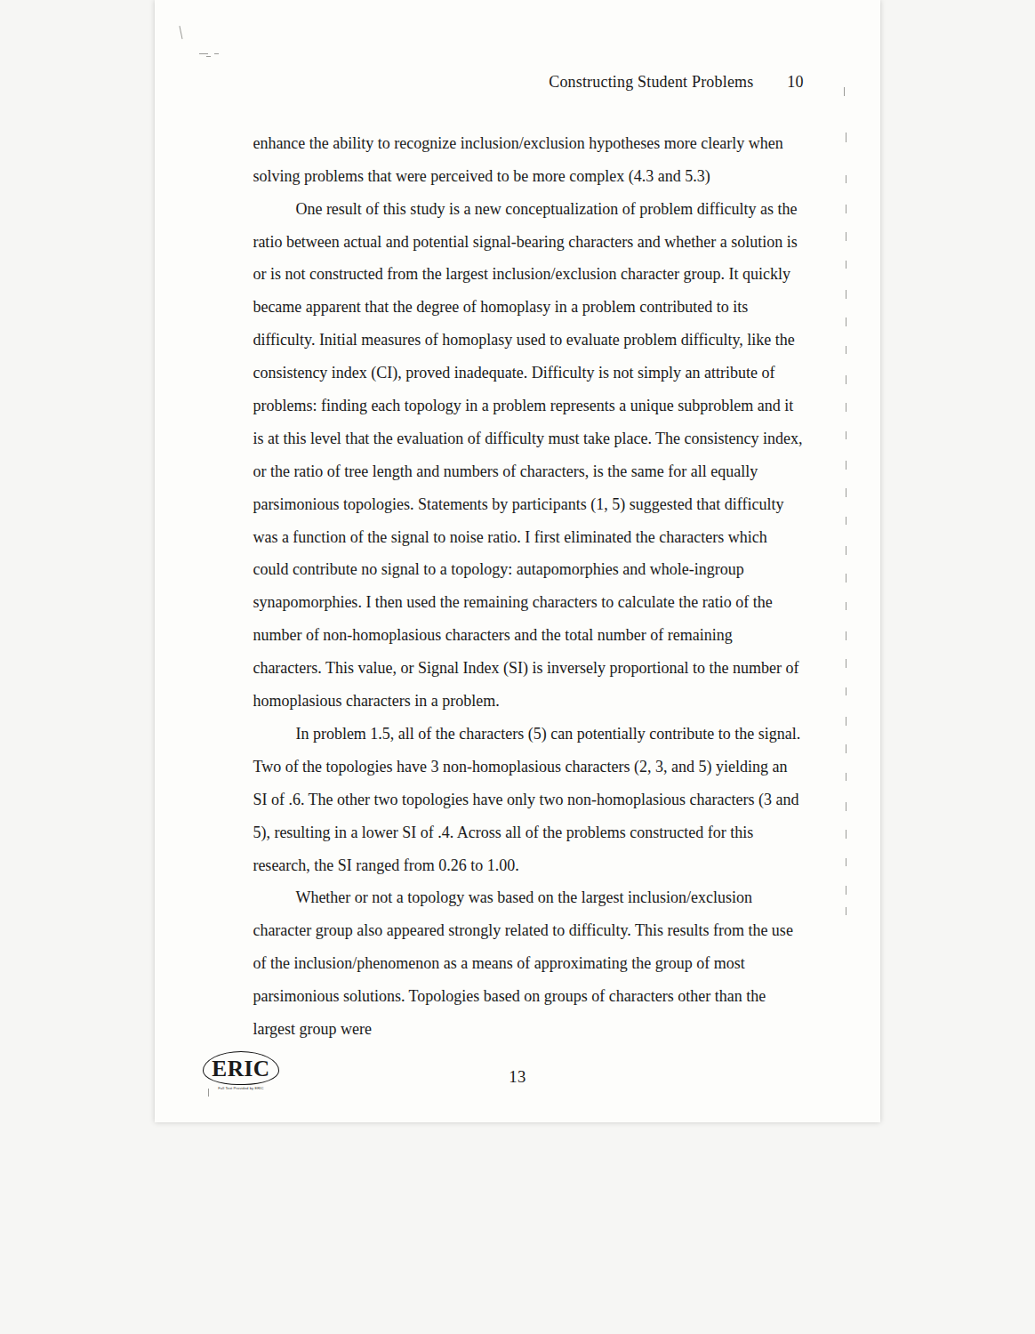Constructing Student Problems10
enhance the ability to recognize inclusion/exclusion hypotheses more clearly when solving problems that were perceived to be more complex (4.3 and 5.3)
One result of this study is a new conceptualization of problem difficulty as the ratio between actual and potential signal-bearing characters and whether a solution is or is not constructed from the largest inclusion/exclusion character group. It quickly became apparent that the degree of homoplasy in a problem contributed to its difficulty. Initial measures of homoplasy used to evaluate problem difficulty, like the consistency index (CI), proved inadequate. Difficulty is not simply an attribute of problems: finding each topology in a problem represents a unique subproblem and it is at this level that the evaluation of difficulty must take place. The consistency index, or the ratio of tree length and numbers of characters, is the same for all equally parsimonious topologies. Statements by participants (1, 5) suggested that difficulty was a function of the signal to noise ratio. I first eliminated the characters which could contribute no signal to a topology: autapomorphies and whole-ingroup synapomorphies. I then used the remaining characters to calculate the ratio of the number of non-homoplasious characters and the total number of remaining characters. This value, or Signal Index (SI) is inversely proportional to the number of homoplasious characters in a problem.
In problem 1.5, all of the characters (5) can potentially contribute to the signal. Two of the topologies have 3 non-homoplasious characters (2, 3, and 5) yielding an SI of .6. The other two topologies have only two non-homoplasious characters (3 and 5), resulting in a lower SI of .4. Across all of the problems constructed for this research, the SI ranged from 0.26 to 1.00.
Whether or not a topology was based on the largest inclusion/exclusion character group also appeared strongly related to difficulty. This results from the use of the inclusion/phenomenon as a means of approximating the group of most parsimonious solutions. Topologies based on groups of characters other than the largest group were
ERIC Full Text Provided by ERIC
13